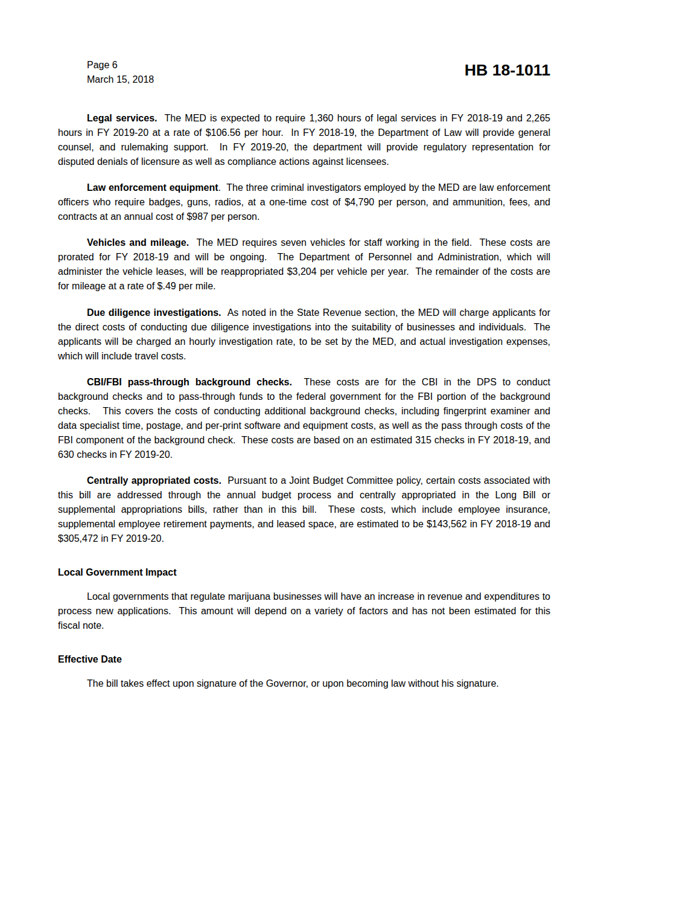Page 6
March 15, 2018
HB 18-1011
Legal services. The MED is expected to require 1,360 hours of legal services in FY 2018-19 and 2,265 hours in FY 2019-20 at a rate of $106.56 per hour. In FY 2018-19, the Department of Law will provide general counsel, and rulemaking support. In FY 2019-20, the department will provide regulatory representation for disputed denials of licensure as well as compliance actions against licensees.
Law enforcement equipment. The three criminal investigators employed by the MED are law enforcement officers who require badges, guns, radios, at a one-time cost of $4,790 per person, and ammunition, fees, and contracts at an annual cost of $987 per person.
Vehicles and mileage. The MED requires seven vehicles for staff working in the field. These costs are prorated for FY 2018-19 and will be ongoing. The Department of Personnel and Administration, which will administer the vehicle leases, will be reappropriated $3,204 per vehicle per year. The remainder of the costs are for mileage at a rate of $.49 per mile.
Due diligence investigations. As noted in the State Revenue section, the MED will charge applicants for the direct costs of conducting due diligence investigations into the suitability of businesses and individuals. The applicants will be charged an hourly investigation rate, to be set by the MED, and actual investigation expenses, which will include travel costs.
CBI/FBI pass-through background checks. These costs are for the CBI in the DPS to conduct background checks and to pass-through funds to the federal government for the FBI portion of the background checks. This covers the costs of conducting additional background checks, including fingerprint examiner and data specialist time, postage, and per-print software and equipment costs, as well as the pass through costs of the FBI component of the background check. These costs are based on an estimated 315 checks in FY 2018-19, and 630 checks in FY 2019-20.
Centrally appropriated costs. Pursuant to a Joint Budget Committee policy, certain costs associated with this bill are addressed through the annual budget process and centrally appropriated in the Long Bill or supplemental appropriations bills, rather than in this bill. These costs, which include employee insurance, supplemental employee retirement payments, and leased space, are estimated to be $143,562 in FY 2018-19 and $305,472 in FY 2019-20.
Local Government Impact
Local governments that regulate marijuana businesses will have an increase in revenue and expenditures to process new applications. This amount will depend on a variety of factors and has not been estimated for this fiscal note.
Effective Date
The bill takes effect upon signature of the Governor, or upon becoming law without his signature.